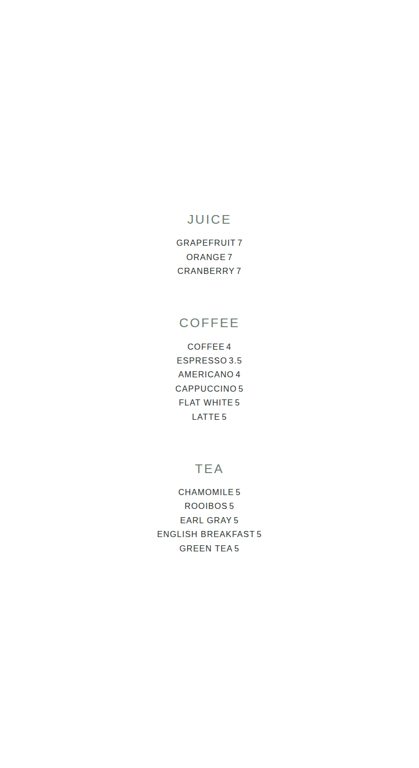Juice
Grapefruit7
Orange7
Cranberry7
Coffee
Coffee4
Espresso3.5
Americano4
Cappuccino5
Flat White5
Latte5
Tea
Chamomile5
Rooibos5
Earl Gray5
English Breakfast5
Green Tea5